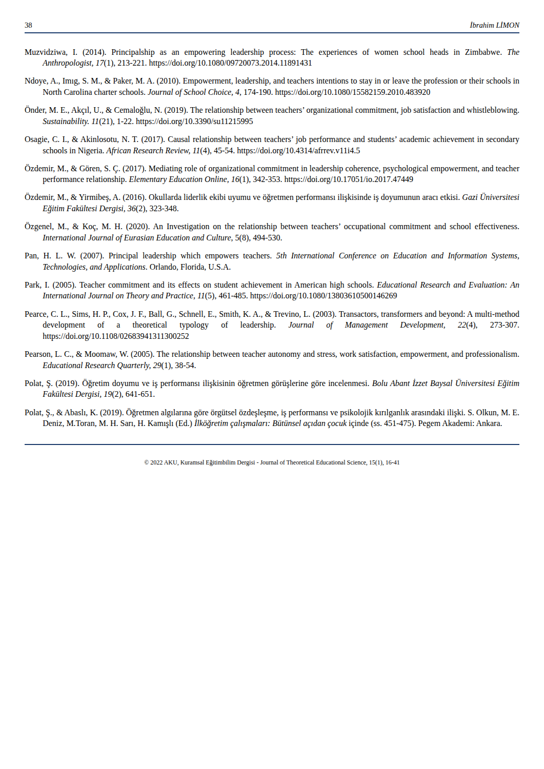38 İbrahim LİMON
Muzvidziwa, I. (2014). Principalship as an empowering leadership process: The experiences of women school heads in Zimbabwe. The Anthropologist, 17(1), 213-221. https://doi.org/10.1080/09720073.2014.11891431
Ndoye, A., Imıg, S. M., & Paker, M. A. (2010). Empowerment, leadership, and teachers intentions to stay in or leave the profession or their schools in North Carolina charter schools. Journal of School Choice, 4, 174-190. https://doi.org/10.1080/15582159.2010.483920
Önder, M. E., Akçıl, U., & Cemaloğlu, N. (2019). The relationship between teachers’ organizational commitment, job satisfaction and whistleblowing. Sustainability. 11(21), 1-22. https://doi.org/10.3390/su11215995
Osagie, C. I., & Akinlosotu, N. T. (2017). Causal relationship between teachers’ job performance and students’ academic achievement in secondary schools in Nigeria. African Research Review, 11(4), 45-54. https://doi.org/10.4314/afrrev.v11i4.5
Özdemir, M., & Gören, S. Ç. (2017). Mediating role of organizational commitment in leadership coherence, psychological empowerment, and teacher performance relationship. Elementary Education Online, 16(1), 342-353. https://doi.org/10.17051/io.2017.47449
Özdemir, M., & Yirmibeş, A. (2016). Okullarda liderlik ekibi uyumu ve öğretmen performansı ilişkisinde iş doyumunun aracı etkisi. Gazi Üniversitesi Eğitim Fakültesi Dergisi, 36(2), 323-348.
Özgenel, M., & Koç, M. H. (2020). An Investigation on the relationship between teachers’ occupational commitment and school effectiveness. International Journal of Eurasian Education and Culture, 5(8), 494-530.
Pan, H. L. W. (2007). Principal leadership which empowers teachers. 5th International Conference on Education and Information Systems, Technologies, and Applications. Orlando, Florida, U.S.A.
Park, I. (2005). Teacher commitment and its effects on student achievement in American high schools. Educational Research and Evaluation: An International Journal on Theory and Practice, 11(5), 461-485. https://doi.org/10.1080/13803610500146269
Pearce, C. L., Sims, H. P., Cox, J. F., Ball, G., Schnell, E., Smith, K. A., & Trevino, L. (2003). Transactors, transformers and beyond: A multi-method development of a theoretical typology of leadership. Journal of Management Development, 22(4), 273-307. https://doi.org/10.1108/02683941311300252
Pearson, L. C., & Moomaw, W. (2005). The relationship between teacher autonomy and stress, work satisfaction, empowerment, and professionalism. Educational Research Quarterly, 29(1), 38-54.
Polat, Ş. (2019). Öğretim doyumu ve iş performansı ilişkisinin öğretmen görüşlerine göre incelenmesi. Bolu Abant İzzet Baysal Üniversitesi Eğitim Fakültesi Dergisi, 19(2), 641-651.
Polat, Ş., & Abaslı, K. (2019). Öğretmen algılarına göre örgütsel özdeşleşme, iş performansı ve psikolojik kırılganlık arasındaki ilişki. S. Olkun, M. E. Deniz, M.Toran, M. H. Sarı, H. Kamışlı (Ed.) İlköğretim çalışmaları: Bütünsel açıdan çocuk içinde (ss. 451-475). Pegem Akademi: Ankara.
© 2022 AKU, Kuramsal Eğitimbilim Dergisi - Journal of Theoretical Educational Science, 15(1), 16-41